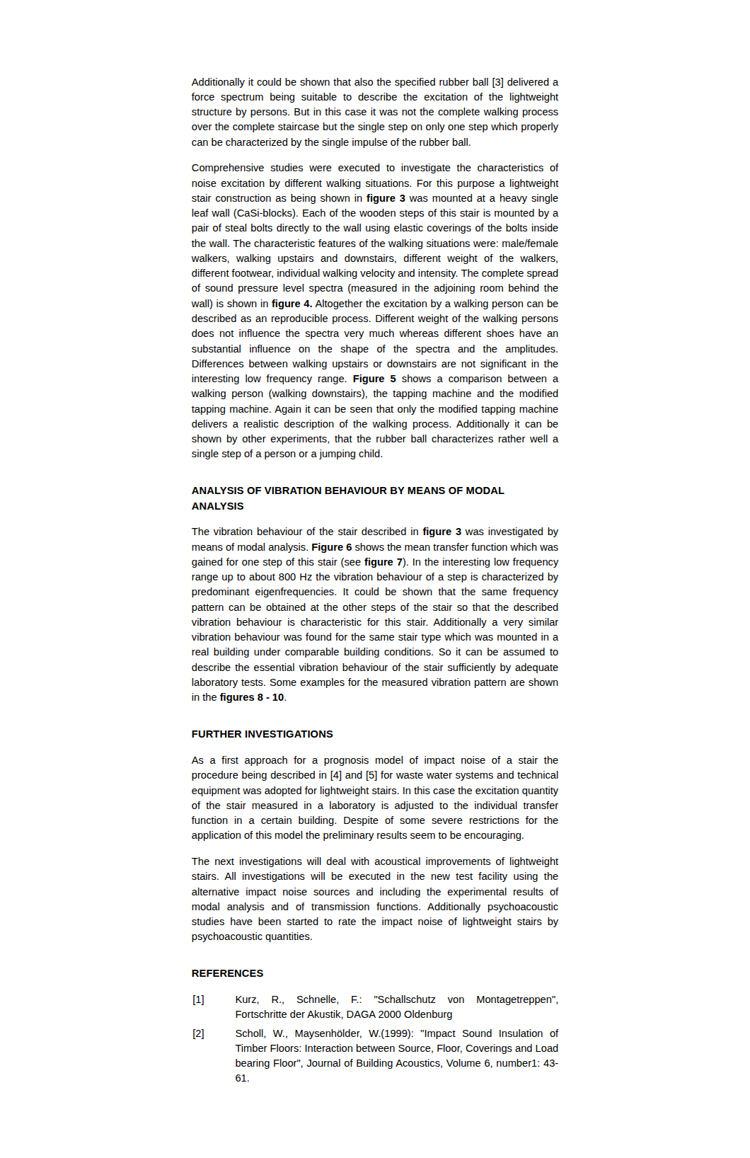Additionally it could be shown that also the specified rubber ball [3] delivered a force spectrum being suitable to describe the excitation of the lightweight structure by persons. But in this case it was not the complete walking process over the complete staircase but the single step on only one step which properly can be characterized by the single impulse of the rubber ball.
Comprehensive studies were executed to investigate the characteristics of noise excitation by different walking situations. For this purpose a lightweight stair construction as being shown in figure 3 was mounted at a heavy single leaf wall (CaSi-blocks). Each of the wooden steps of this stair is mounted by a pair of steal bolts directly to the wall using elastic coverings of the bolts inside the wall. The characteristic features of the walking situations were: male/female walkers, walking upstairs and downstairs, different weight of the walkers, different footwear, individual walking velocity and intensity. The complete spread of sound pressure level spectra (measured in the adjoining room behind the wall) is shown in figure 4. Altogether the excitation by a walking person can be described as an reproducible process. Different weight of the walking persons does not influence the spectra very much whereas different shoes have an substantial influence on the shape of the spectra and the amplitudes. Differences between walking upstairs or downstairs are not significant in the interesting low frequency range. Figure 5 shows a comparison between a walking person (walking downstairs), the tapping machine and the modified tapping machine. Again it can be seen that only the modified tapping machine delivers a realistic description of the walking process. Additionally it can be shown by other experiments, that the rubber ball characterizes rather well a single step of a person or a jumping child.
Analysis of vibration behaviour by means of modal analysis
The vibration behaviour of the stair described in figure 3 was investigated by means of modal analysis. Figure 6 shows the mean transfer function which was gained for one step of this stair (see figure 7). In the interesting low frequency range up to about 800 Hz the vibration behaviour of a step is characterized by predominant eigenfrequencies. It could be shown that the same frequency pattern can be obtained at the other steps of the stair so that the described vibration behaviour is characteristic for this stair. Additionally a very similar vibration behaviour was found for the same stair type which was mounted in a real building under comparable building conditions. So it can be assumed to describe the essential vibration behaviour of the stair sufficiently by adequate laboratory tests. Some examples for the measured vibration pattern are shown in the figures 8 - 10.
Further investigations
As a first approach for a prognosis model of impact noise of a stair the procedure being described in [4] and [5] for waste water systems and technical equipment was adopted for lightweight stairs. In this case the excitation quantity of the stair measured in a laboratory is adjusted to the individual transfer function in a certain building. Despite of some severe restrictions for the application of this model the preliminary results seem to be encouraging.
The next investigations will deal with acoustical improvements of lightweight stairs. All investigations will be executed in the new test facility using the alternative impact noise sources and including the experimental results of modal analysis and of transmission functions. Additionally psychoacoustic studies have been started to rate the impact noise of lightweight stairs by psychoacoustic quantities.
References
[1]
Kurz, R., Schnelle, F.: "Schallschutz von Montagetreppen", Fortschritte der Akustik, DAGA 2000 Oldenburg
[2]
Scholl, W., Maysenhölder, W.(1999): "Impact Sound Insulation of Timber Floors: Interaction between Source, Floor, Coverings and Load bearing Floor", Journal of Building Acoustics, Volume 6, number1: 43-61.